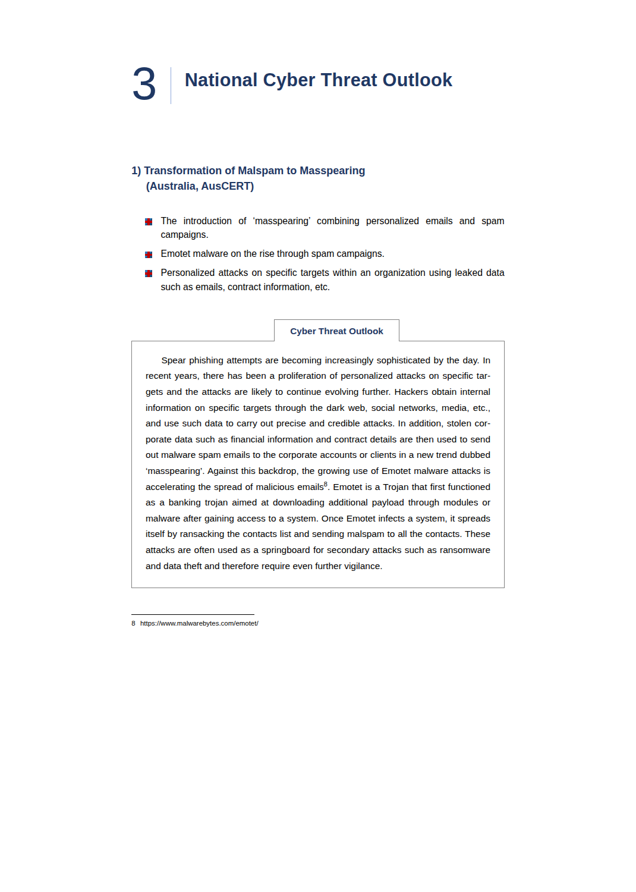3
National Cyber Threat Outlook
1) Transformation of Malspam to Masspearing (Australia, AusCERT)
The introduction of ‘masspearing’ combining personalized emails and spam campaigns.
Emotet malware on the rise through spam campaigns.
Personalized attacks on specific targets within an organization using leaked data such as emails, contract information, etc.
Cyber Threat Outlook
Spear phishing attempts are becoming increasingly sophisticated by the day. In recent years, there has been a proliferation of personalized attacks on specific targets and the attacks are likely to continue evolving further. Hackers obtain internal information on specific targets through the dark web, social networks, media, etc., and use such data to carry out precise and credible attacks. In addition, stolen corporate data such as financial information and contract details are then used to send out malware spam emails to the corporate accounts or clients in a new trend dubbed ‘masspearing’. Against this backdrop, the growing use of Emotet malware attacks is accelerating the spread of malicious emails8. Emotet is a Trojan that first functioned as a banking trojan aimed at downloading additional payload through modules or malware after gaining access to a system. Once Emotet infects a system, it spreads itself by ransacking the contacts list and sending malspam to all the contacts. These attacks are often used as a springboard for secondary attacks such as ransomware and data theft and therefore require even further vigilance.
8 https://www.malwarebytes.com/emotet/